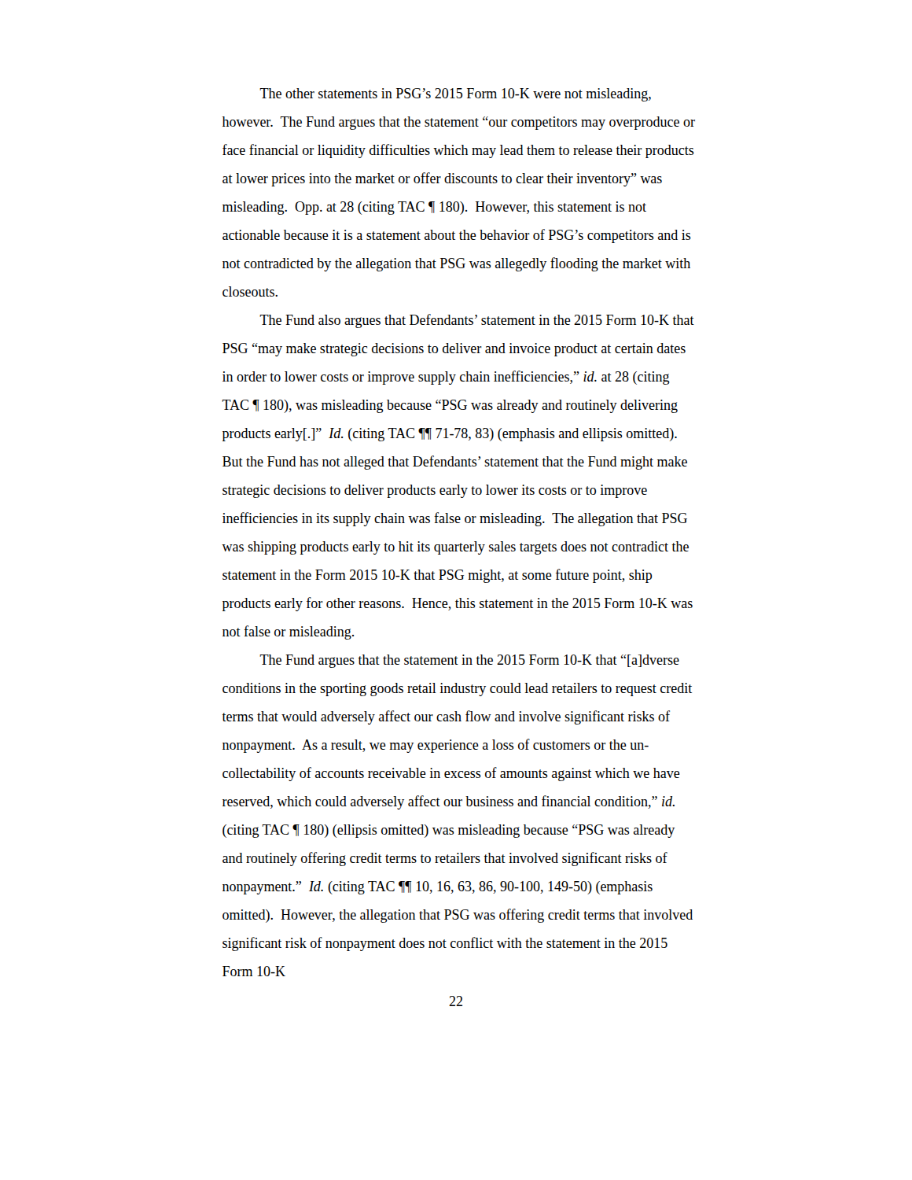The other statements in PSG’s 2015 Form 10-K were not misleading, however. The Fund argues that the statement “our competitors may overproduce or face financial or liquidity difficulties which may lead them to release their products at lower prices into the market or offer discounts to clear their inventory” was misleading. Opp. at 28 (citing TAC ¶ 180). However, this statement is not actionable because it is a statement about the behavior of PSG’s competitors and is not contradicted by the allegation that PSG was allegedly flooding the market with closeouts.
The Fund also argues that Defendants’ statement in the 2015 Form 10-K that PSG “may make strategic decisions to deliver and invoice product at certain dates in order to lower costs or improve supply chain inefficiencies,” id. at 28 (citing TAC ¶ 180), was misleading because “PSG was already and routinely delivering products early[.]” Id. (citing TAC ¶¶ 71-78, 83) (emphasis and ellipsis omitted). But the Fund has not alleged that Defendants’ statement that the Fund might make strategic decisions to deliver products early to lower its costs or to improve inefficiencies in its supply chain was false or misleading. The allegation that PSG was shipping products early to hit its quarterly sales targets does not contradict the statement in the Form 2015 10-K that PSG might, at some future point, ship products early for other reasons. Hence, this statement in the 2015 Form 10-K was not false or misleading.
The Fund argues that the statement in the 2015 Form 10-K that “[a]dverse conditions in the sporting goods retail industry could lead retailers to request credit terms that would adversely affect our cash flow and involve significant risks of nonpayment. As a result, we may experience a loss of customers or the un-collectability of accounts receivable in excess of amounts against which we have reserved, which could adversely affect our business and financial condition,” id. (citing TAC ¶ 180) (ellipsis omitted) was misleading because “PSG was already and routinely offering credit terms to retailers that involved significant risks of nonpayment.” Id. (citing TAC ¶¶ 10, 16, 63, 86, 90-100, 149-50) (emphasis omitted). However, the allegation that PSG was offering credit terms that involved significant risk of nonpayment does not conflict with the statement in the 2015 Form 10-K
22